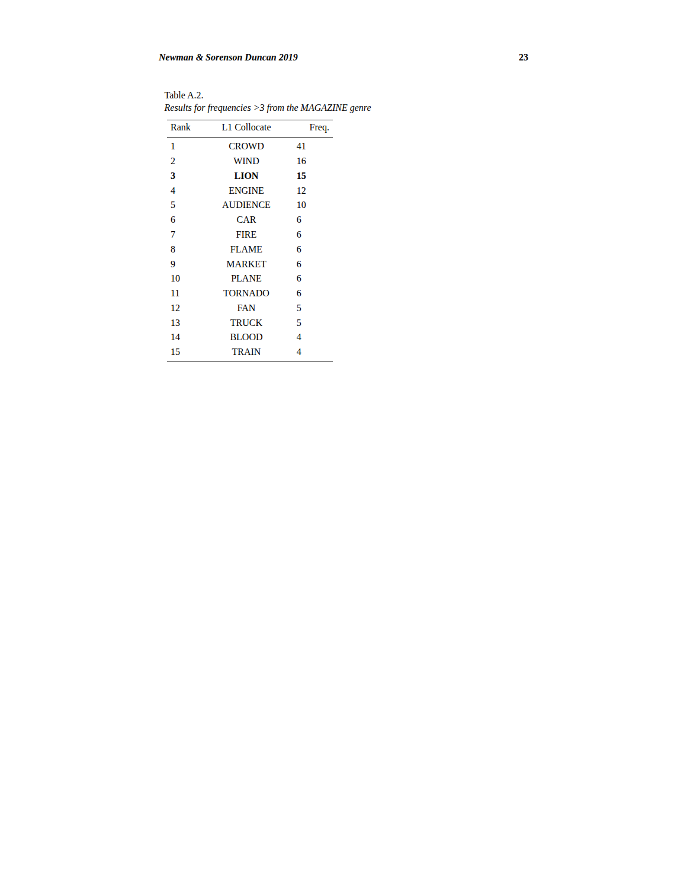Newman & Sorenson Duncan 2019 23
Table A.2. Results for frequencies >3 from the MAGAZINE genre
| Rank | L1 Collocate | Freq. |
| --- | --- | --- |
| 1 | CROWD | 41 |
| 2 | WIND | 16 |
| 3 | LION | 15 |
| 4 | ENGINE | 12 |
| 5 | AUDIENCE | 10 |
| 6 | CAR | 6 |
| 7 | FIRE | 6 |
| 8 | FLAME | 6 |
| 9 | MARKET | 6 |
| 10 | PLANE | 6 |
| 11 | TORNADO | 6 |
| 12 | FAN | 5 |
| 13 | TRUCK | 5 |
| 14 | BLOOD | 4 |
| 15 | TRAIN | 4 |